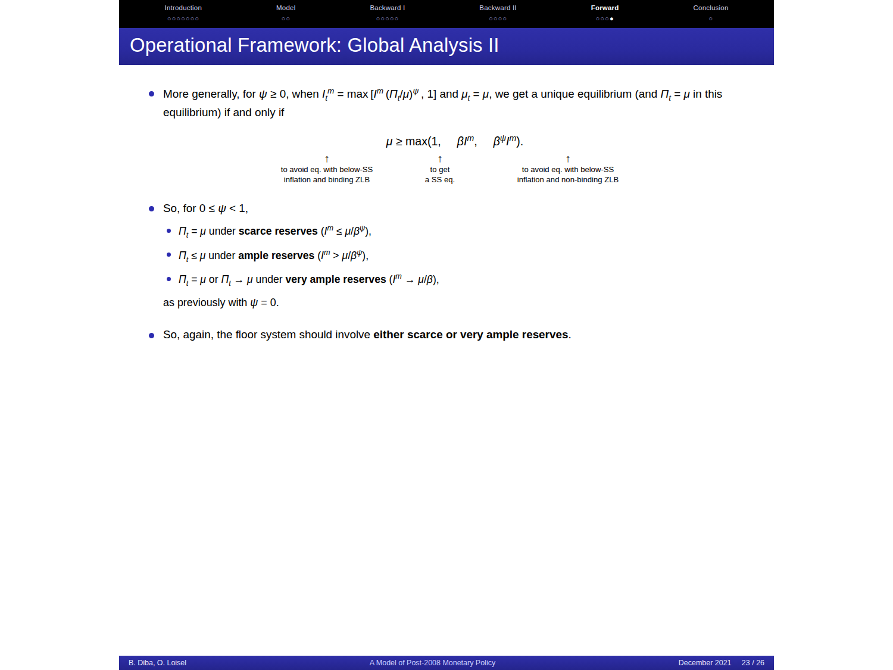Introduction ○○○○○○○
Model ○○
Backward I ○○○○○
Backward II ○○○○
Forward ○○○●
Conclusion ○
Operational Framework: Global Analysis II
More generally, for ψ ≥ 0, when Itm = max [Im (Πt/μ)ψ , 1] and μt = μ, we get a unique equilibrium (and Πt = μ in this equilibrium) if and only if
μ ≥ max(1, βIm, βψIm).
↑
↑
↑
to avoid eq. with below-SS
inflation and binding ZLB
to get
a SS eq.
to avoid eq. with below-SS
inflation and non-binding ZLB
So, for 0 ≤ ψ < 1,
Πt = μ under scarce reserves (Im ≤ μ/βψ),
Πt ≤ μ under ample reserves (Im > μ/βψ),
Πt = μ or Πt → μ under very ample reserves (Im → μ/β),
as previously with ψ = 0.
So, again, the floor system should involve either scarce or very ample reserves.
B. Diba, O. Loisel
A Model of Post-2008 Monetary Policy
December 2021 23 / 26